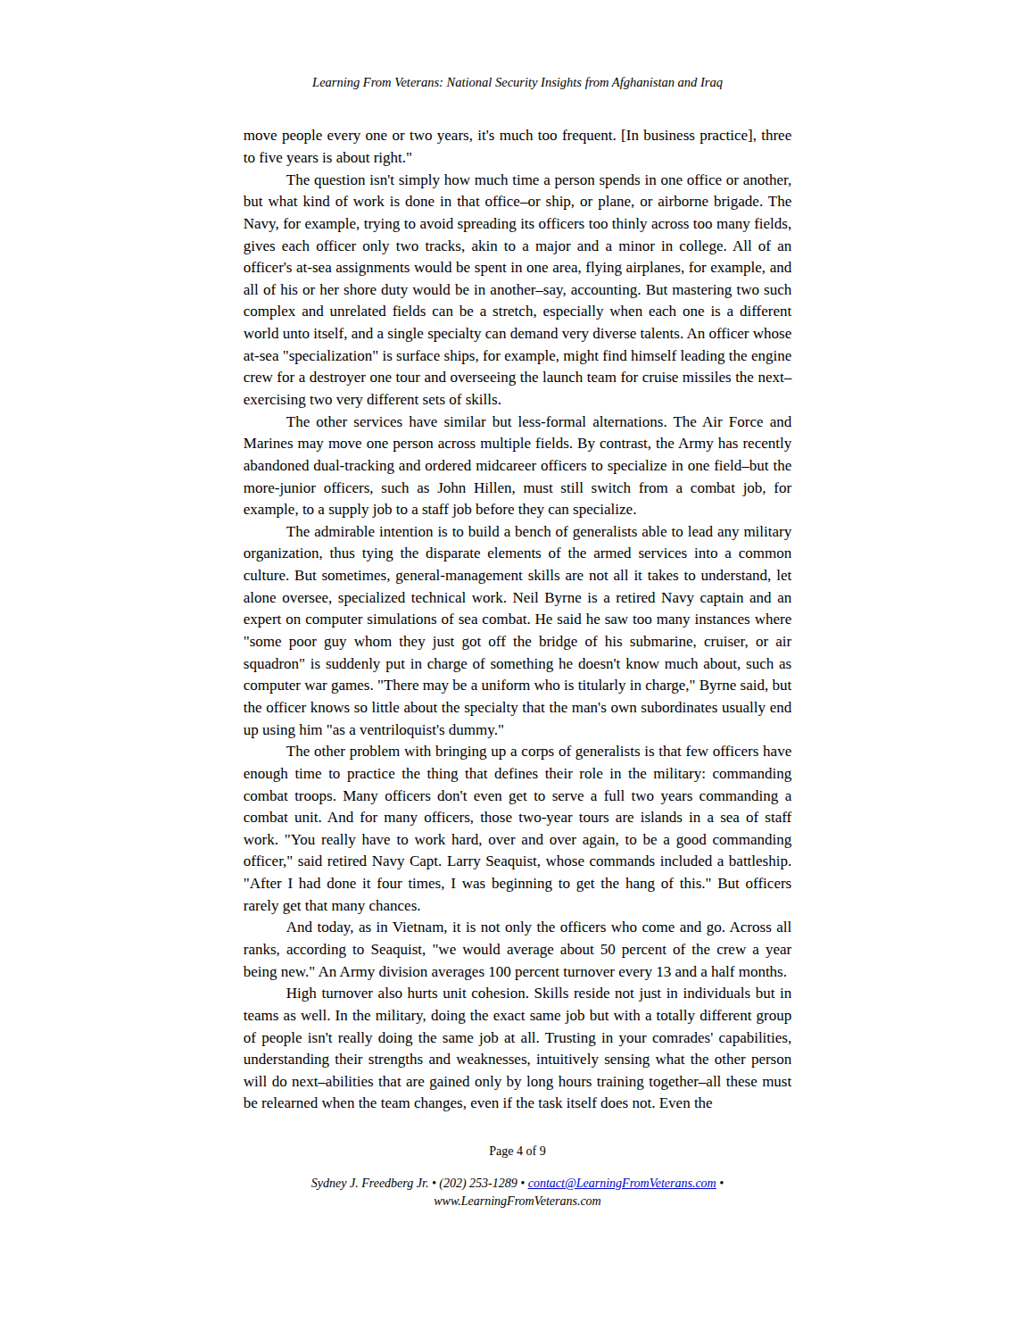Learning From Veterans: National Security Insights from Afghanistan and Iraq
move people every one or two years, it's much too frequent. [In business practice], three to five years is about right."
The question isn't simply how much time a person spends in one office or another, but what kind of work is done in that office–or ship, or plane, or airborne brigade. The Navy, for example, trying to avoid spreading its officers too thinly across too many fields, gives each officer only two tracks, akin to a major and a minor in college. All of an officer's at-sea assignments would be spent in one area, flying airplanes, for example, and all of his or her shore duty would be in another–say, accounting. But mastering two such complex and unrelated fields can be a stretch, especially when each one is a different world unto itself, and a single specialty can demand very diverse talents. An officer whose at-sea "specialization" is surface ships, for example, might find himself leading the engine crew for a destroyer one tour and overseeing the launch team for cruise missiles the next–exercising two very different sets of skills.
The other services have similar but less-formal alternations. The Air Force and Marines may move one person across multiple fields. By contrast, the Army has recently abandoned dual-tracking and ordered midcareer officers to specialize in one field–but the more-junior officers, such as John Hillen, must still switch from a combat job, for example, to a supply job to a staff job before they can specialize.
The admirable intention is to build a bench of generalists able to lead any military organization, thus tying the disparate elements of the armed services into a common culture. But sometimes, general-management skills are not all it takes to understand, let alone oversee, specialized technical work. Neil Byrne is a retired Navy captain and an expert on computer simulations of sea combat. He said he saw too many instances where "some poor guy whom they just got off the bridge of his submarine, cruiser, or air squadron" is suddenly put in charge of something he doesn't know much about, such as computer war games. "There may be a uniform who is titularly in charge," Byrne said, but the officer knows so little about the specialty that the man's own subordinates usually end up using him "as a ventriloquist's dummy."
The other problem with bringing up a corps of generalists is that few officers have enough time to practice the thing that defines their role in the military: commanding combat troops. Many officers don't even get to serve a full two years commanding a combat unit. And for many officers, those two-year tours are islands in a sea of staff work. "You really have to work hard, over and over again, to be a good commanding officer," said retired Navy Capt. Larry Seaquist, whose commands included a battleship. "After I had done it four times, I was beginning to get the hang of this." But officers rarely get that many chances.
And today, as in Vietnam, it is not only the officers who come and go. Across all ranks, according to Seaquist, "we would average about 50 percent of the crew a year being new." An Army division averages 100 percent turnover every 13 and a half months.
High turnover also hurts unit cohesion. Skills reside not just in individuals but in teams as well. In the military, doing the exact same job but with a totally different group of people isn't really doing the same job at all. Trusting in your comrades' capabilities, understanding their strengths and weaknesses, intuitively sensing what the other person will do next–abilities that are gained only by long hours training together–all these must be relearned when the team changes, even if the task itself does not. Even the
Page 4 of 9
Sydney J. Freedberg Jr. • (202) 253-1289 • contact@LearningFromVeterans.com • www.LearningFromVeterans.com